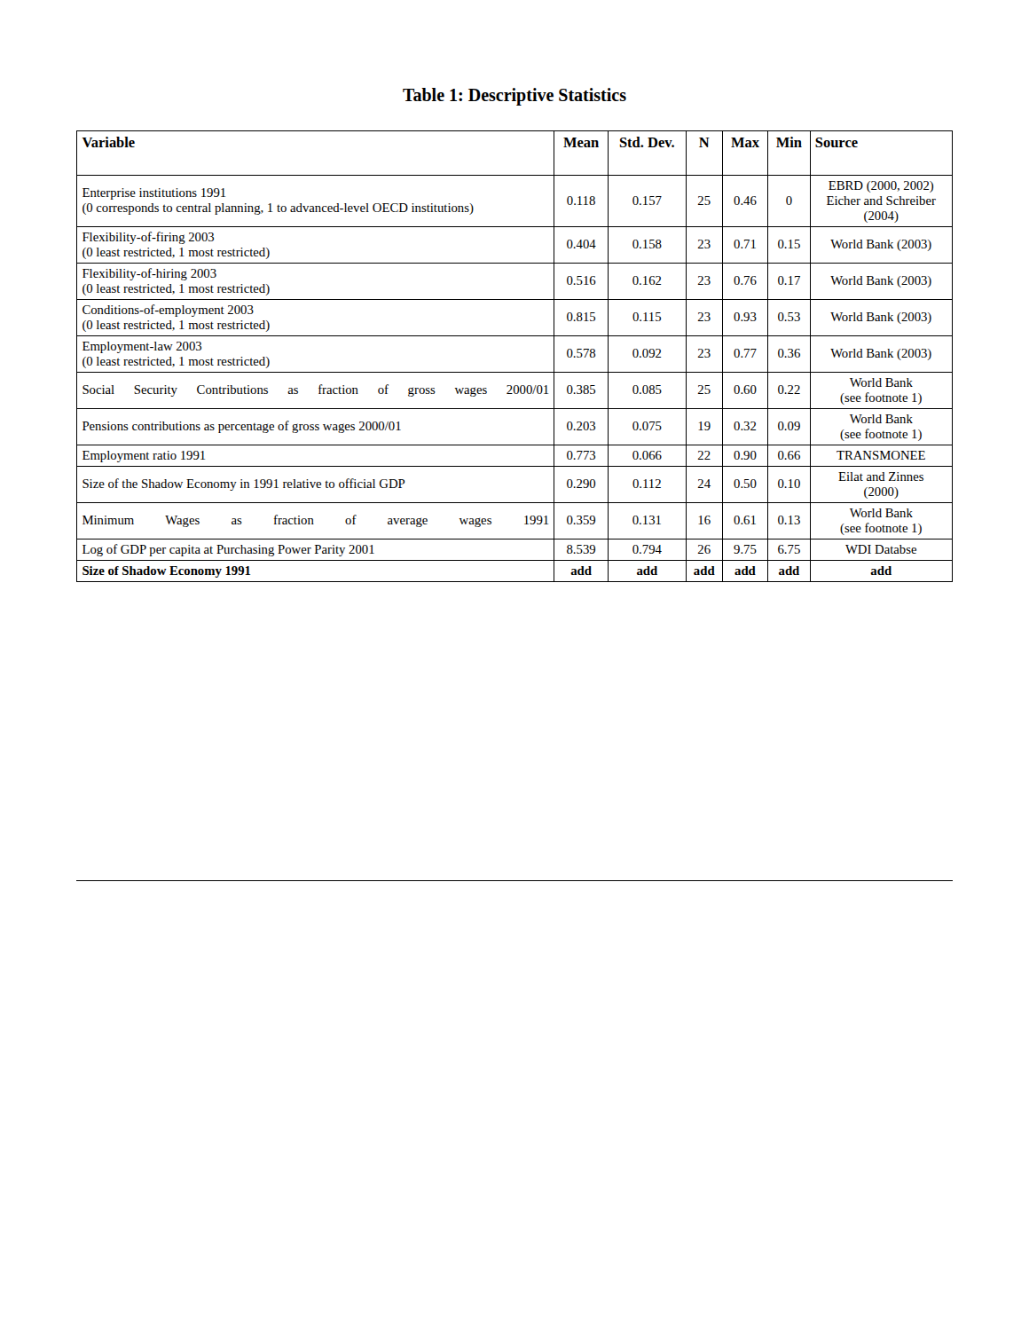Table 1: Descriptive Statistics
| Variable | Mean | Std. Dev. | N | Max | Min | Source |
| --- | --- | --- | --- | --- | --- | --- |
| Enterprise institutions 1991 (0 corresponds to central planning, 1 to advanced-level OECD institutions) | 0.118 | 0.157 | 25 | 0.46 | 0 | EBRD (2000, 2002) Eicher and Schreiber (2004) |
| Flexibility-of-firing 2003 (0 least restricted, 1 most restricted) | 0.404 | 0.158 | 23 | 0.71 | 0.15 | World Bank (2003) |
| Flexibility-of-hiring 2003 (0 least restricted, 1 most restricted) | 0.516 | 0.162 | 23 | 0.76 | 0.17 | World Bank (2003) |
| Conditions-of-employment 2003 (0 least restricted, 1 most restricted) | 0.815 | 0.115 | 23 | 0.93 | 0.53 | World Bank (2003) |
| Employment-law 2003 (0 least restricted, 1 most restricted) | 0.578 | 0.092 | 23 | 0.77 | 0.36 | World Bank (2003) |
| Social Security Contributions as fraction of gross wages 2000/01 | 0.385 | 0.085 | 25 | 0.60 | 0.22 | World Bank (see footnote 1) |
| Pensions contributions as percentage of gross wages 2000/01 | 0.203 | 0.075 | 19 | 0.32 | 0.09 | World Bank (see footnote 1) |
| Employment ratio 1991 | 0.773 | 0.066 | 22 | 0.90 | 0.66 | TRANSMONEE |
| Size of the Shadow Economy in 1991 relative to official GDP | 0.290 | 0.112 | 24 | 0.50 | 0.10 | Eilat and Zinnes (2000) |
| Minimum Wages as fraction of average wages 1991 | 0.359 | 0.131 | 16 | 0.61 | 0.13 | World Bank (see footnote 1) |
| Log of GDP per capita at Purchasing Power Parity 2001 | 8.539 | 0.794 | 26 | 9.75 | 6.75 | WDI Databse |
| Size of Shadow Economy 1991 | add | add | add | add | add | add |